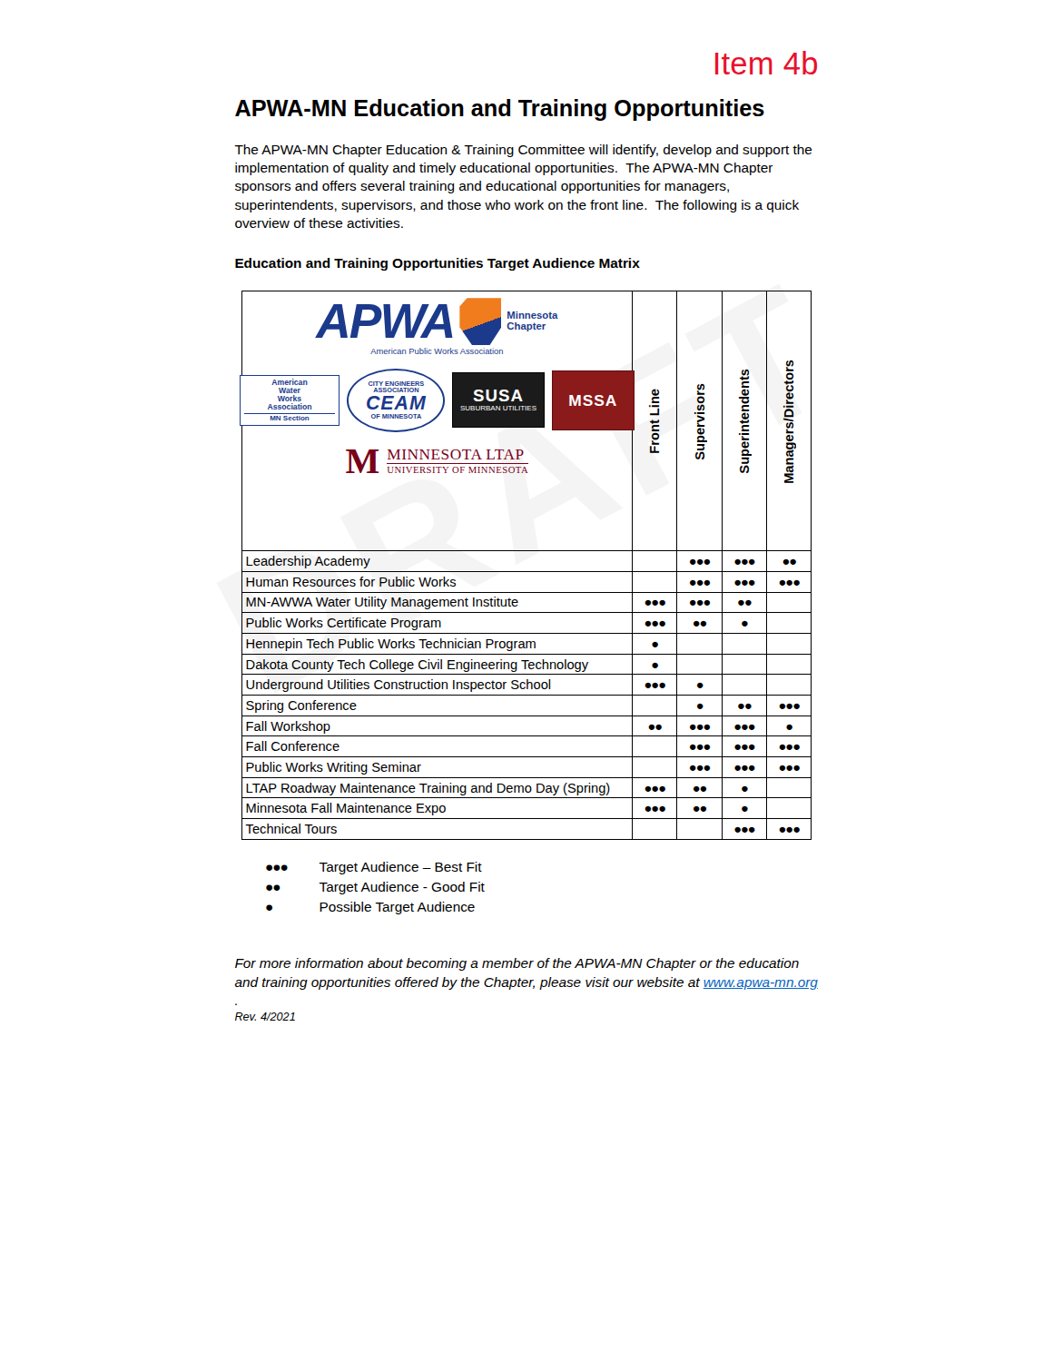DRAFT
Item 4b
APWA-MN Education and Training Opportunities
The APWA-MN Chapter Education & Training Committee will identify, develop and support the implementation of quality and timely educational opportunities. The APWA-MN Chapter sponsors and offers several training and educational opportunities for managers, superintendents, supervisors, and those who work on the front line. The following is a quick overview of these activities.
Education and Training Opportunities Target Audience Matrix
| APWA Minnesota Chapter American Public Works Association American Water Works Association MN Section CITY ENGINEERS ASSOCIATION CEAM OF MINNESOTA SUSA SUBURBAN UTILITIES MSSA M MINNESOTA LTAP UNIVERSITY OF MINNESOTA | Front Line | Supervisors | Superintendents | Managers/Directors |
| Leadership Academy | | ●●● | ●●● | ●● |
| Human Resources for Public Works | | ●●● | ●●● | ●●● |
| MN-AWWA Water Utility Management Institute | ●●● | ●●● | ●● | |
| Public Works Certificate Program | ●●● | ●● | ● | |
| Hennepin Tech Public Works Technician Program | ● | | | |
| Dakota County Tech College Civil Engineering Technology | ● | | | |
| Underground Utilities Construction Inspector School | ●●● | ● | | |
| Spring Conference | | ● | ●● | ●●● |
| Fall Workshop | ●● | ●●● | ●●● | ● |
| Fall Conference | | ●●● | ●●● | ●●● |
| Public Works Writing Seminar | | ●●● | ●●● | ●●● |
| LTAP Roadway Maintenance Training and Demo Day (Spring) | ●●● | ●● | ● | |
| Minnesota Fall Maintenance Expo | ●●● | ●● | ● | |
| Technical Tours | | | ●●● | ●●● |
●●●Target Audience – Best Fit
●●Target Audience - Good Fit
●Possible Target Audience
For more information about becoming a member of the APWA-MN Chapter or the education and training opportunities offered by the Chapter, please visit our website at www.apwa-mn.org .
Rev. 4/2021